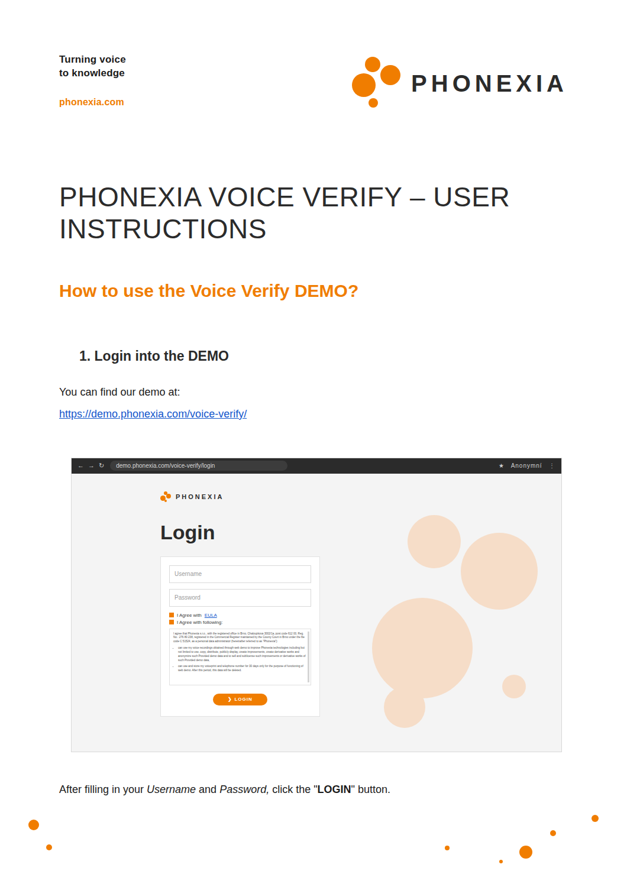Turning voice
to knowledge phonexia.com
PHONEXIA
PHONEXIA VOICE VERIFY – USER INSTRUCTIONS
How to use the Voice Verify DEMO?
1. Login into the DEMO
You can find our demo at:
https://demo.phonexia.com/voice-verify/
← → ↻ demo.phonexia.com/voice-verify/login ★ Anonymní ⋮
PHONEXIA
Login
Username
Password
I Agree with EULA
I Agree with following:
I agree that Phonexia s.r.o., with the registered office in Brno, Chaloupkova 3002/1a, post code 612 00, Reg. No.: 276 80 238, registered in the Commercial Register maintained by the County Court in Brno under the file code C 51524, as a personal data administrator (hereinafter referred to as "Phonexia"):
can use my voice recordings obtained through web demo to improve Phonexia technologies including but not limited to use, copy, distribute, publicly display, create improvements, create derivative works and anonymize such Provided demo data and to sell and sublicense such improvements or derivative works of such Provided demo data,
can use and store my voiceprint and telephone number for 30 days only for the purpose of functioning of web demo. After this period, this data will be deleted.
❯ LOGIN
After filling in your Username and Password, click the "LOGIN" button.